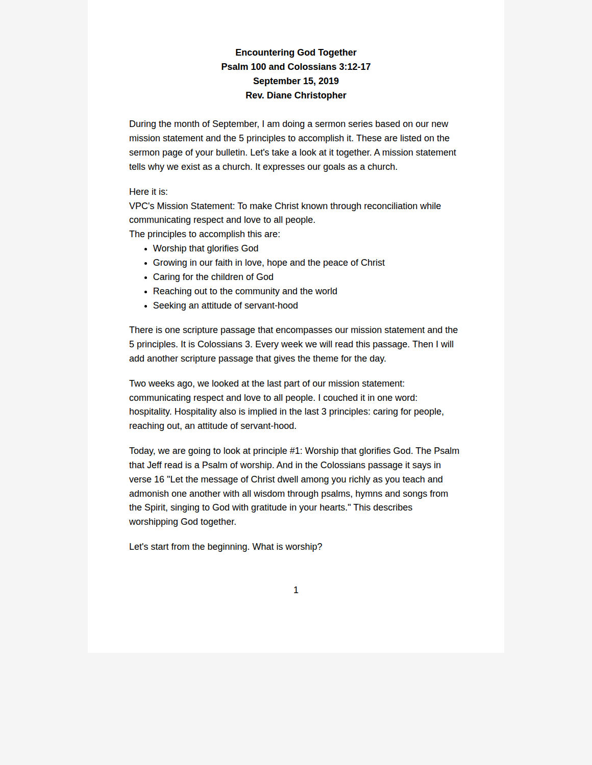Encountering God Together
Psalm 100 and Colossians 3:12-17
September 15, 2019
Rev. Diane Christopher
During the month of September, I am doing a sermon series based on our new mission statement and the 5 principles to accomplish it. These are listed on the sermon page of your bulletin. Let's take a look at it together. A mission statement tells why we exist as a church. It expresses our goals as a church.
Here it is:
VPC's Mission Statement: To make Christ known through reconciliation while communicating respect and love to all people.
The principles to accomplish this are:
Worship that glorifies God
Growing in our faith in love, hope and the peace of Christ
Caring for the children of God
Reaching out to the community and the world
Seeking an attitude of servant-hood
There is one scripture passage that encompasses our mission statement and the 5 principles. It is Colossians 3. Every week we will read this passage. Then I will add another scripture passage that gives the theme for the day.
Two weeks ago, we looked at the last part of our mission statement: communicating respect and love to all people. I couched it in one word: hospitality. Hospitality also is implied in the last 3 principles: caring for people, reaching out, an attitude of servant-hood.
Today, we are going to look at principle #1: Worship that glorifies God. The Psalm that Jeff read is a Psalm of worship. And in the Colossians passage it says in verse 16 "Let the message of Christ dwell among you richly as you teach and admonish one another with all wisdom through psalms, hymns and songs from the Spirit, singing to God with gratitude in your hearts." This describes worshipping God together.
Let's start from the beginning. What is worship?
1